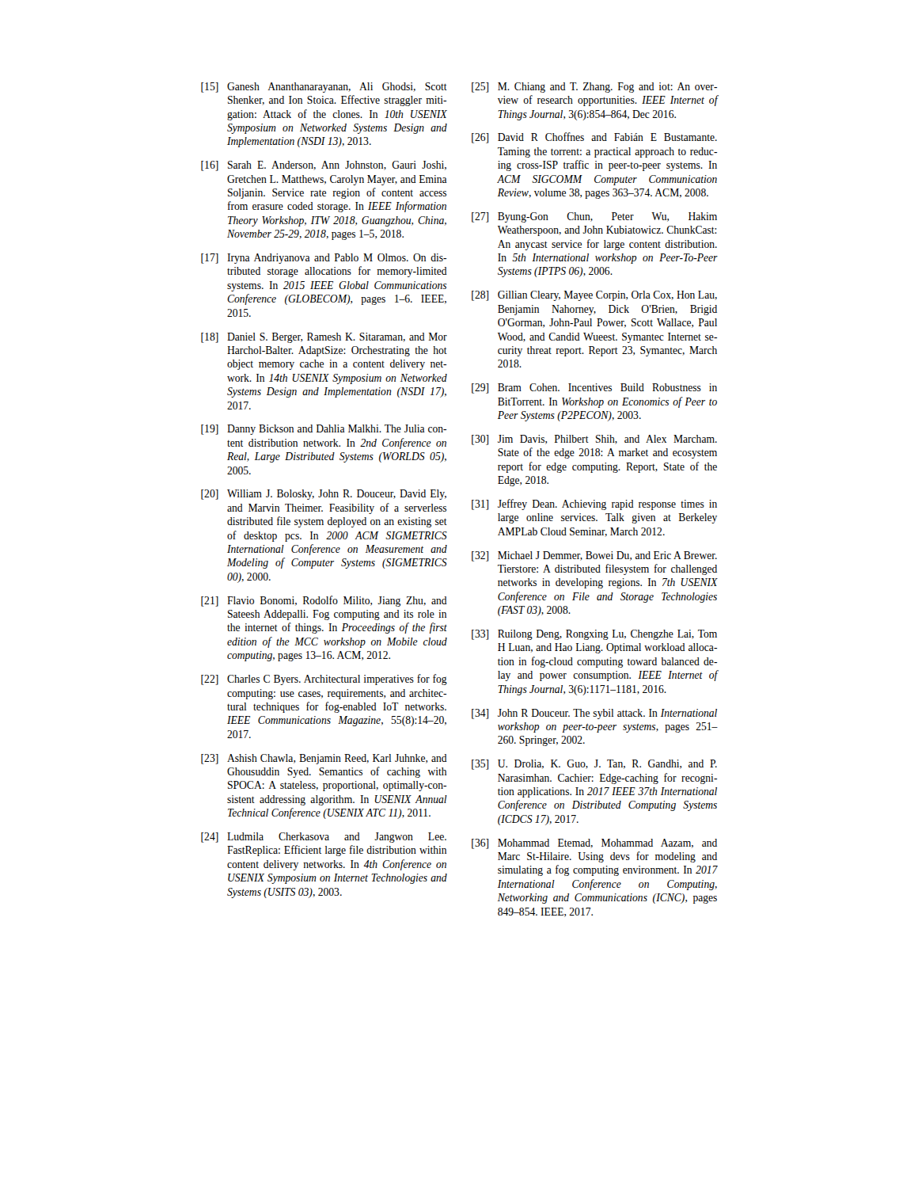[15]
Ganesh Ananthanarayanan, Ali Ghodsi, Scott Shenker, and Ion Stoica. Effective straggler mitigation: Attack of the clones. In 10th USENIX Symposium on Networked Systems Design and Implementation (NSDI 13), 2013.
[16]
Sarah E. Anderson, Ann Johnston, Gauri Joshi, Gretchen L. Matthews, Carolyn Mayer, and Emina Soljanin. Service rate region of content access from erasure coded storage. In IEEE Information Theory Workshop, ITW 2018, Guangzhou, China, November 25-29, 2018, pages 1–5, 2018.
[17]
Iryna Andriyanova and Pablo M Olmos. On distributed storage allocations for memory-limited systems. In 2015 IEEE Global Communications Conference (GLOBECOM), pages 1–6. IEEE, 2015.
[18]
Daniel S. Berger, Ramesh K. Sitaraman, and Mor Harchol-Balter. AdaptSize: Orchestrating the hot object memory cache in a content delivery network. In 14th USENIX Symposium on Networked Systems Design and Implementation (NSDI 17), 2017.
[19]
Danny Bickson and Dahlia Malkhi. The Julia content distribution network. In 2nd Conference on Real, Large Distributed Systems (WORLDS 05), 2005.
[20]
William J. Bolosky, John R. Douceur, David Ely, and Marvin Theimer. Feasibility of a serverless distributed file system deployed on an existing set of desktop pcs. In 2000 ACM SIGMETRICS International Conference on Measurement and Modeling of Computer Systems (SIGMETRICS 00), 2000.
[21]
Flavio Bonomi, Rodolfo Milito, Jiang Zhu, and Sateesh Addepalli. Fog computing and its role in the internet of things. In Proceedings of the first edition of the MCC workshop on Mobile cloud computing, pages 13–16. ACM, 2012.
[22]
Charles C Byers. Architectural imperatives for fog computing: use cases, requirements, and architectural techniques for fog-enabled IoT networks. IEEE Communications Magazine, 55(8):14–20, 2017.
[23]
Ashish Chawla, Benjamin Reed, Karl Juhnke, and Ghousuddin Syed. Semantics of caching with SPOCA: A stateless, proportional, optimally-consistent addressing algorithm. In USENIX Annual Technical Conference (USENIX ATC 11), 2011.
[24]
Ludmila Cherkasova and Jangwon Lee. FastReplica: Efficient large file distribution within content delivery networks. In 4th Conference on USENIX Symposium on Internet Technologies and Systems (USITS 03), 2003.
[25]
M. Chiang and T. Zhang. Fog and iot: An overview of research opportunities. IEEE Internet of Things Journal, 3(6):854–864, Dec 2016.
[26]
David R Choffnes and Fabián E Bustamante. Taming the torrent: a practical approach to reducing cross-ISP traffic in peer-to-peer systems. In ACM SIGCOMM Computer Communication Review, volume 38, pages 363–374. ACM, 2008.
[27]
Byung-Gon Chun, Peter Wu, Hakim Weatherspoon, and John Kubiatowicz. ChunkCast: An anycast service for large content distribution. In 5th International workshop on Peer-To-Peer Systems (IPTPS 06), 2006.
[28]
Gillian Cleary, Mayee Corpin, Orla Cox, Hon Lau, Benjamin Nahorney, Dick O'Brien, Brigid O'Gorman, John-Paul Power, Scott Wallace, Paul Wood, and Candid Wueest. Symantec Internet security threat report. Report 23, Symantec, March 2018.
[29]
Bram Cohen. Incentives Build Robustness in BitTorrent. In Workshop on Economics of Peer to Peer Systems (P2PECON), 2003.
[30]
Jim Davis, Philbert Shih, and Alex Marcham. State of the edge 2018: A market and ecosystem report for edge computing. Report, State of the Edge, 2018.
[31]
Jeffrey Dean. Achieving rapid response times in large online services. Talk given at Berkeley AMPLab Cloud Seminar, March 2012.
[32]
Michael J Demmer, Bowei Du, and Eric A Brewer. Tierstore: A distributed filesystem for challenged networks in developing regions. In 7th USENIX Conference on File and Storage Technologies (FAST 03), 2008.
[33]
Ruilong Deng, Rongxing Lu, Chengzhe Lai, Tom H Luan, and Hao Liang. Optimal workload allocation in fog-cloud computing toward balanced delay and power consumption. IEEE Internet of Things Journal, 3(6):1171–1181, 2016.
[34]
John R Douceur. The sybil attack. In International workshop on peer-to-peer systems, pages 251–260. Springer, 2002.
[35]
U. Drolia, K. Guo, J. Tan, R. Gandhi, and P. Narasimhan. Cachier: Edge-caching for recognition applications. In 2017 IEEE 37th International Conference on Distributed Computing Systems (ICDCS 17), 2017.
[36]
Mohammad Etemad, Mohammad Aazam, and Marc St-Hilaire. Using devs for modeling and simulating a fog computing environment. In 2017 International Conference on Computing, Networking and Communications (ICNC), pages 849–854. IEEE, 2017.